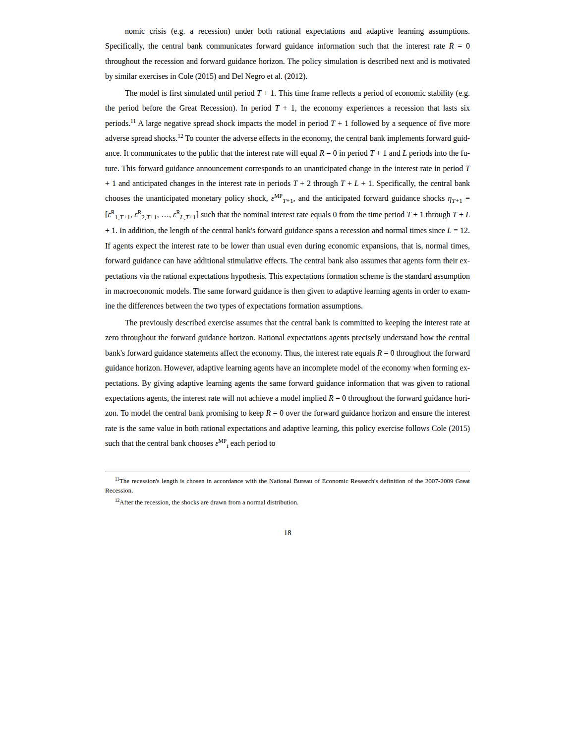nomic crisis (e.g. a recession) under both rational expectations and adaptive learning assumptions. Specifically, the central bank communicates forward guidance information such that the interest rate R̄ = 0 throughout the recession and forward guidance horizon. The policy simulation is described next and is motivated by similar exercises in Cole (2015) and Del Negro et al. (2012).
The model is first simulated until period T + 1. This time frame reflects a period of economic stability (e.g. the period before the Great Recession). In period T + 1, the economy experiences a recession that lasts six periods.11 A large negative spread shock impacts the model in period T + 1 followed by a sequence of five more adverse spread shocks.12 To counter the adverse effects in the economy, the central bank implements forward guidance. It communicates to the public that the interest rate will equal R̄ = 0 in period T + 1 and L periods into the future. This forward guidance announcement corresponds to an unanticipated change in the interest rate in period T + 1 and anticipated changes in the interest rate in periods T + 2 through T + L + 1. Specifically, the central bank chooses the unanticipated monetary policy shock, εMPT+1, and the anticipated forward guidance shocks ηT+1 = [εR1,T+1, εR2,T+1, …, εRL,T+1] such that the nominal interest rate equals 0 from the time period T + 1 through T + L + 1. In addition, the length of the central bank's forward guidance spans a recession and normal times since L = 12. If agents expect the interest rate to be lower than usual even during economic expansions, that is, normal times, forward guidance can have additional stimulative effects. The central bank also assumes that agents form their expectations via the rational expectations hypothesis. This expectations formation scheme is the standard assumption in macroeconomic models. The same forward guidance is then given to adaptive learning agents in order to examine the differences between the two types of expectations formation assumptions.
The previously described exercise assumes that the central bank is committed to keeping the interest rate at zero throughout the forward guidance horizon. Rational expectations agents precisely understand how the central bank's forward guidance statements affect the economy. Thus, the interest rate equals R̄ = 0 throughout the forward guidance horizon. However, adaptive learning agents have an incomplete model of the economy when forming expectations. By giving adaptive learning agents the same forward guidance information that was given to rational expectations agents, the interest rate will not achieve a model implied R̄ = 0 throughout the forward guidance horizon. To model the central bank promising to keep R̄ = 0 over the forward guidance horizon and ensure the interest rate is the same value in both rational expectations and adaptive learning, this policy exercise follows Cole (2015) such that the central bank chooses εMPt each period to
11The recession's length is chosen in accordance with the National Bureau of Economic Research's definition of the 2007-2009 Great Recession.
12After the recession, the shocks are drawn from a normal distribution.
18